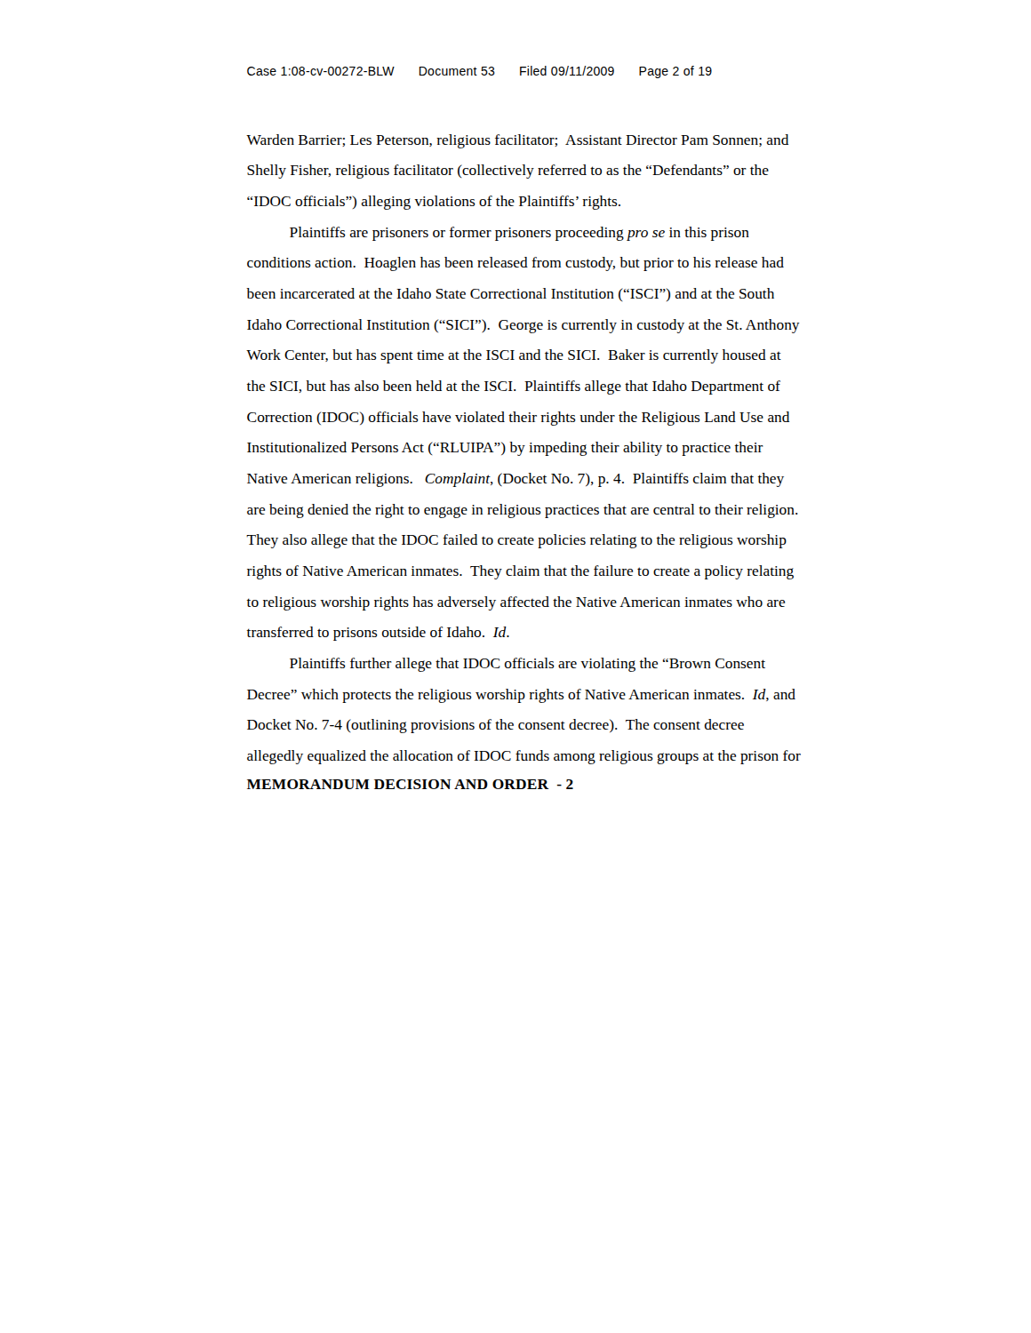Case 1:08-cv-00272-BLW Document 53 Filed 09/11/2009 Page 2 of 19
Warden Barrier; Les Peterson, religious facilitator; Assistant Director Pam Sonnen; and
Shelly Fisher, religious facilitator (collectively referred to as the “Defendants” or the
“IDOC officials”) alleging violations of the Plaintiffs’ rights.
Plaintiffs are prisoners or former prisoners proceeding pro se in this prison
conditions action. Hoaglen has been released from custody, but prior to his release had
been incarcerated at the Idaho State Correctional Institution (“ISCI”) and at the South
Idaho Correctional Institution (“SICI”). George is currently in custody at the St. Anthony
Work Center, but has spent time at the ISCI and the SICI. Baker is currently housed at
the SICI, but has also been held at the ISCI. Plaintiffs allege that Idaho Department of
Correction (IDOC) officials have violated their rights under the Religious Land Use and
Institutionalized Persons Act (“RLUIPA”) by impeding their ability to practice their
Native American religions. Complaint, (Docket No. 7), p. 4. Plaintiffs claim that they
are being denied the right to engage in religious practices that are central to their religion.
They also allege that the IDOC failed to create policies relating to the religious worship
rights of Native American inmates. They claim that the failure to create a policy relating
to religious worship rights has adversely affected the Native American inmates who are
transferred to prisons outside of Idaho. Id.
Plaintiffs further allege that IDOC officials are violating the “Brown Consent
Decree” which protects the religious worship rights of Native American inmates. Id, and
Docket No. 7-4 (outlining provisions of the consent decree). The consent decree
allegedly equalized the allocation of IDOC funds among religious groups at the prison for
MEMORANDUM DECISION AND ORDER - 2